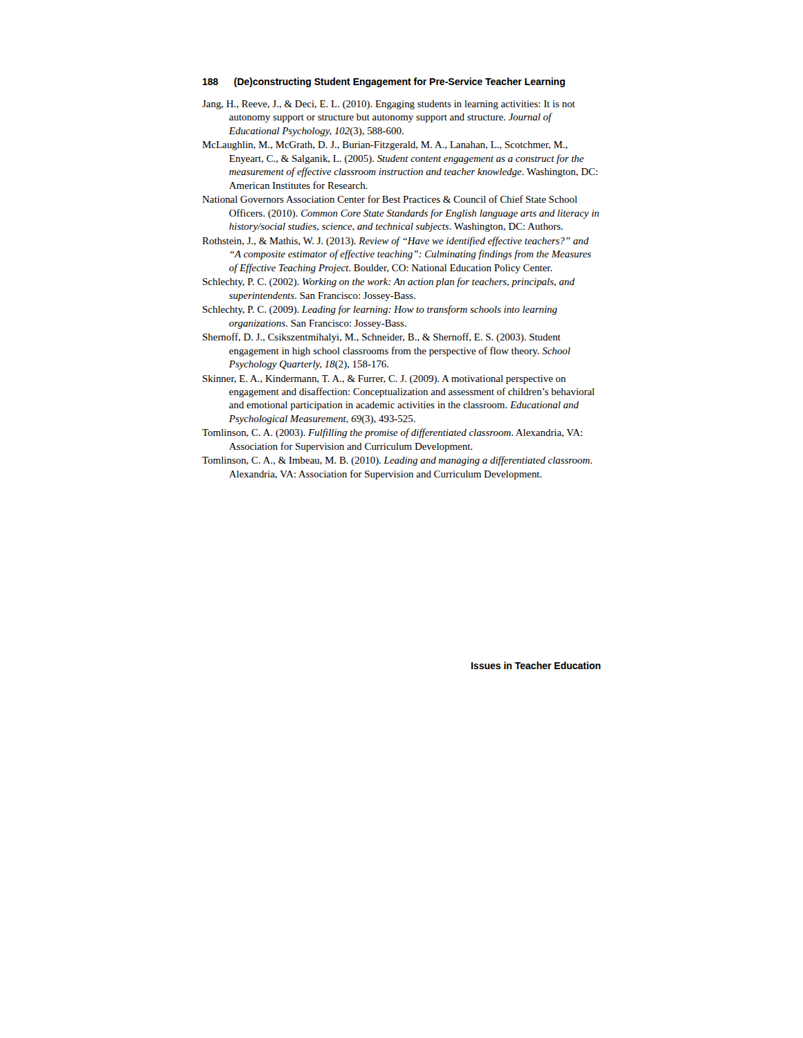188(De)constructing Student Engagement for Pre-Service Teacher Learning
Jang, H., Reeve, J., & Deci, E. L. (2010). Engaging students in learning activities: It is not autonomy support or structure but autonomy support and structure. Journal of Educational Psychology, 102(3), 588-600.
McLaughlin, M., McGrath, D. J., Burian-Fitzgerald, M. A., Lanahan, L., Scotchmer, M., Enyeart, C., & Salganik, L. (2005). Student content engagement as a construct for the measurement of effective classroom instruction and teacher knowledge. Washington, DC: American Institutes for Research.
National Governors Association Center for Best Practices & Council of Chief State School Officers. (2010). Common Core State Standards for English language arts and literacy in history/social studies, science, and technical subjects. Washington, DC: Authors.
Rothstein, J., & Mathis, W. J. (2013). Review of “Have we identified effective teachers?” and “A composite estimator of effective teaching”: Culminating findings from the Measures of Effective Teaching Project. Boulder, CO: National Education Policy Center.
Schlechty, P. C. (2002). Working on the work: An action plan for teachers, principals, and superintendents. San Francisco: Jossey-Bass.
Schlechty, P. C. (2009). Leading for learning: How to transform schools into learning organizations. San Francisco: Jossey-Bass.
Shernoff, D. J., Csikszentmihalyi, M., Schneider, B., & Shernoff, E. S. (2003). Student engagement in high school classrooms from the perspective of flow theory. School Psychology Quarterly, 18(2), 158-176.
Skinner, E. A., Kindermann, T. A., & Furrer, C. J. (2009). A motivational perspective on engagement and disaffection: Conceptualization and assessment of children’s behavioral and emotional participation in academic activities in the classroom. Educational and Psychological Measurement, 69(3), 493-525.
Tomlinson, C. A. (2003). Fulfilling the promise of differentiated classroom. Alexandria, VA: Association for Supervision and Curriculum Development.
Tomlinson, C. A., & Imbeau, M. B. (2010). Leading and managing a differentiated classroom. Alexandria, VA: Association for Supervision and Curriculum Development.
Issues in Teacher Education